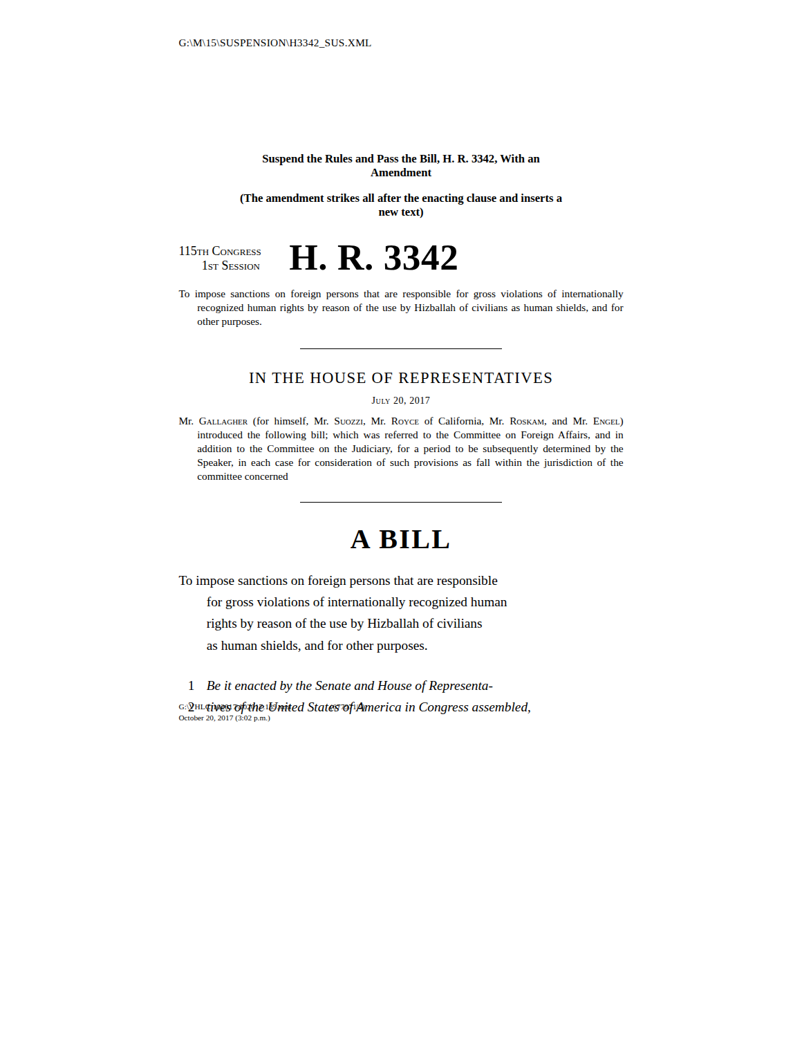G:\M\15\SUSPENSION\H3342_SUS.XML
Suspend the Rules and Pass the Bill, H. R. 3342, With an
Amendment
(The amendment strikes all after the enacting clause and inserts a
new text)
115th Congress 1st Session
H. R. 3342
To impose sanctions on foreign persons that are responsible for gross violations of internationally recognized human rights by reason of the use by Hizballah of civilians as human shields, and for other purposes.
IN THE HOUSE OF REPRESENTATIVES
July 20, 2017
Mr. Gallagher (for himself, Mr. Suozzi, Mr. Royce of California, Mr. Roskam, and Mr. Engel) introduced the following bill; which was referred to the Committee on Foreign Affairs, and in addition to the Committee on the Judiciary, for a period to be subsequently determined by the Speaker, in each case for consideration of such provisions as fall within the jurisdiction of the committee concerned
A BILL
To impose sanctions on foreign persons that are responsible for gross violations of internationally recognized human rights by reason of the use by Hizballah of civilians as human shields, and for other purposes.
1 Be it enacted by the Senate and House of Representa-
2 tives of the United States of America in Congress assembled,
G:\VHLC\102017\102017.139.xml (677971|5)
October 20, 2017 (3:02 p.m.)